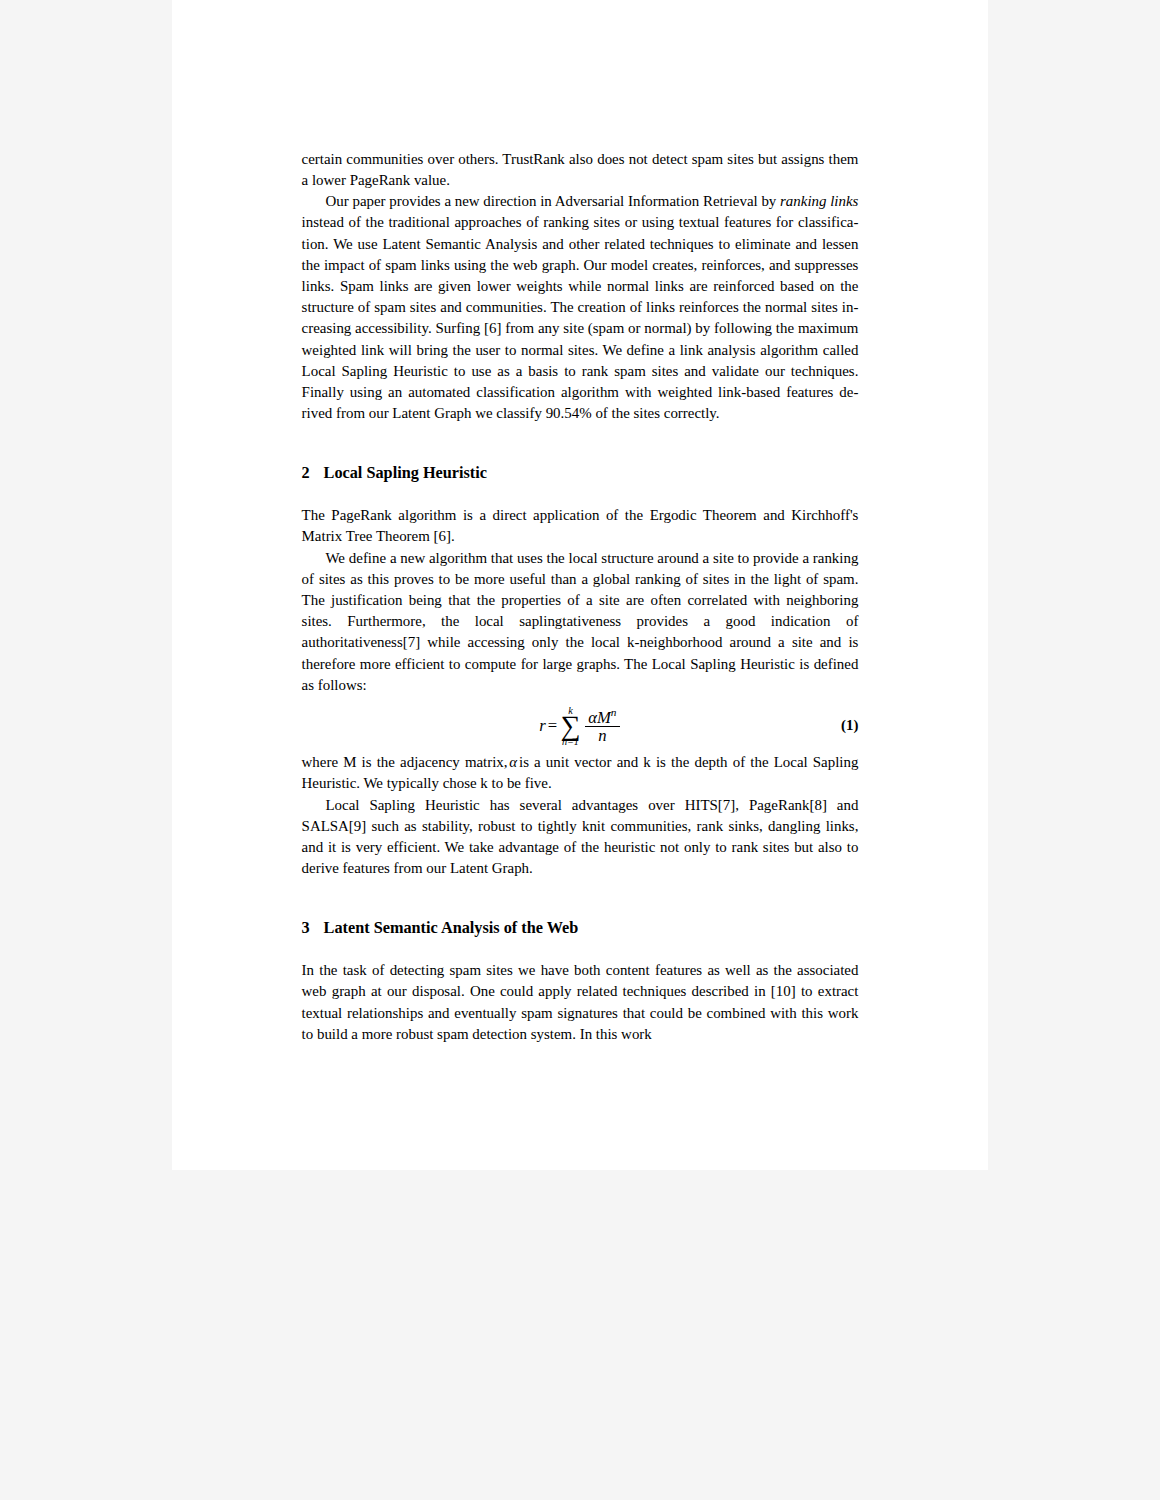certain communities over others. TrustRank also does not detect spam sites but assigns them a lower PageRank value.
Our paper provides a new direction in Adversarial Information Retrieval by ranking links instead of the traditional approaches of ranking sites or using textual features for classification. We use Latent Semantic Analysis and other related techniques to eliminate and lessen the impact of spam links using the web graph. Our model creates, reinforces, and suppresses links. Spam links are given lower weights while normal links are reinforced based on the structure of spam sites and communities. The creation of links reinforces the normal sites increasing accessibility. Surfing [6] from any site (spam or normal) by following the maximum weighted link will bring the user to normal sites. We define a link analysis algorithm called Local Sapling Heuristic to use as a basis to rank spam sites and validate our techniques. Finally using an automated classification algorithm with weighted link-based features derived from our Latent Graph we classify 90.54% of the sites correctly.
2 Local Sapling Heuristic
The PageRank algorithm is a direct application of the Ergodic Theorem and Kirchhoff's Matrix Tree Theorem [6].
We define a new algorithm that uses the local structure around a site to provide a ranking of sites as this proves to be more useful than a global ranking of sites in the light of spam. The justification being that the properties of a site are often correlated with neighboring sites. Furthermore, the local saplingtativeness provides a good indication of authoritativeness[7] while accessing only the local k-neighborhood around a site and is therefore more efficient to compute for large graphs. The Local Sapling Heuristic is defined as follows:
r = k ∑ n=1 αMn n (1)
where M is the adjacency matrix,αis a unit vector and k is the depth of the Local Sapling Heuristic. We typically chose k to be five.
Local Sapling Heuristic has several advantages over HITS[7], PageRank[8] and SALSA[9] such as stability, robust to tightly knit communities, rank sinks, dangling links, and it is very efficient. We take advantage of the heuristic not only to rank sites but also to derive features from our Latent Graph.
3 Latent Semantic Analysis of the Web
In the task of detecting spam sites we have both content features as well as the associated web graph at our disposal. One could apply related techniques described in [10] to extract textual relationships and eventually spam signatures that could be combined with this work to build a more robust spam detection system. In this work